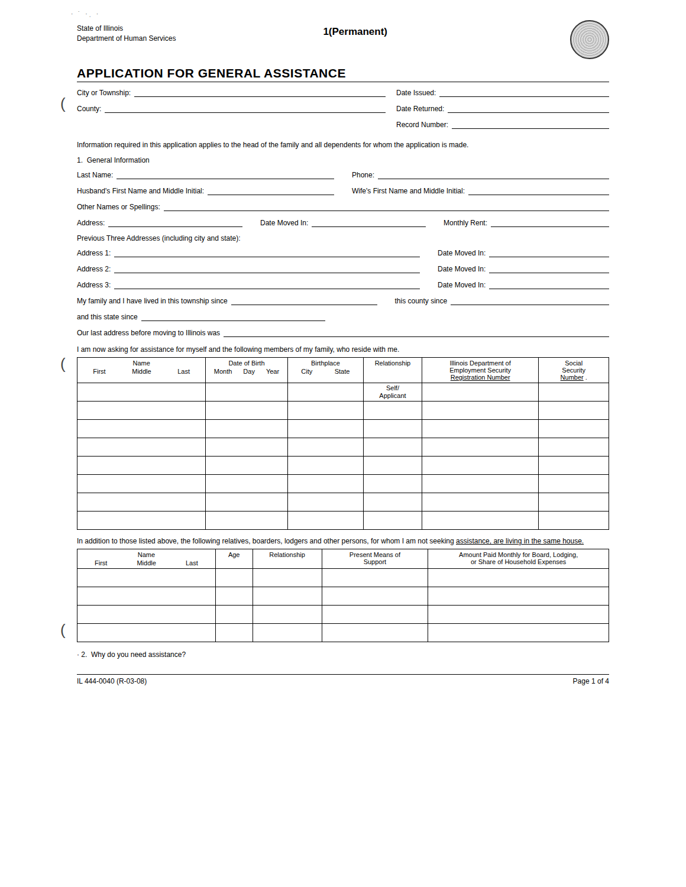· ˙ ·ˌ ·
(
(
(
State of Illinois
Department of Human Services
1(Permanent)
APPLICATION FOR GENERAL ASSISTANCE
City or Township:
County:
Date Issued:
Date Returned:
Record Number:
Information required in this application applies to the head of the family and all dependents for whom the application is made.
1. General Information
Last Name:
Phone:
Husband's First Name and Middle Initial:
Wife's First Name and Middle Initial:
Other Names or Spellings:
Address:
Date Moved In:
Monthly Rent:
Previous Three Addresses (including city and state):
Address 1:
Date Moved In:
Address 2:
Date Moved In:
Address 3:
Date Moved In:
My family and I have lived in this township since
this county since
and this state since
Our last address before moving to Illinois was
I am now asking for assistance for myself and the following members of my family, who reside with me.
| Name First Middle Last | Date of Birth Month Day Year | Birthplace City State | Relationship | Illinois Department of Employment Security Registration Number | Social Security Number . |
| --- | --- | --- | --- | --- | --- |
| | | | Self/ Applicant | | |
In addition to those listed above, the following relatives, boarders, lodgers and other persons, for whom I am not seeking assistance, are living in the same house.
| Name First Middle Last | Age | Relationship | Present Means of Support | Amount Paid Monthly for Board, Lodging, or Share of Household Expenses |
| --- | --- | --- | --- | --- |
· 2. Why do you need assistance?
IL 444-0040 (R-03-08)
Page 1 of 4